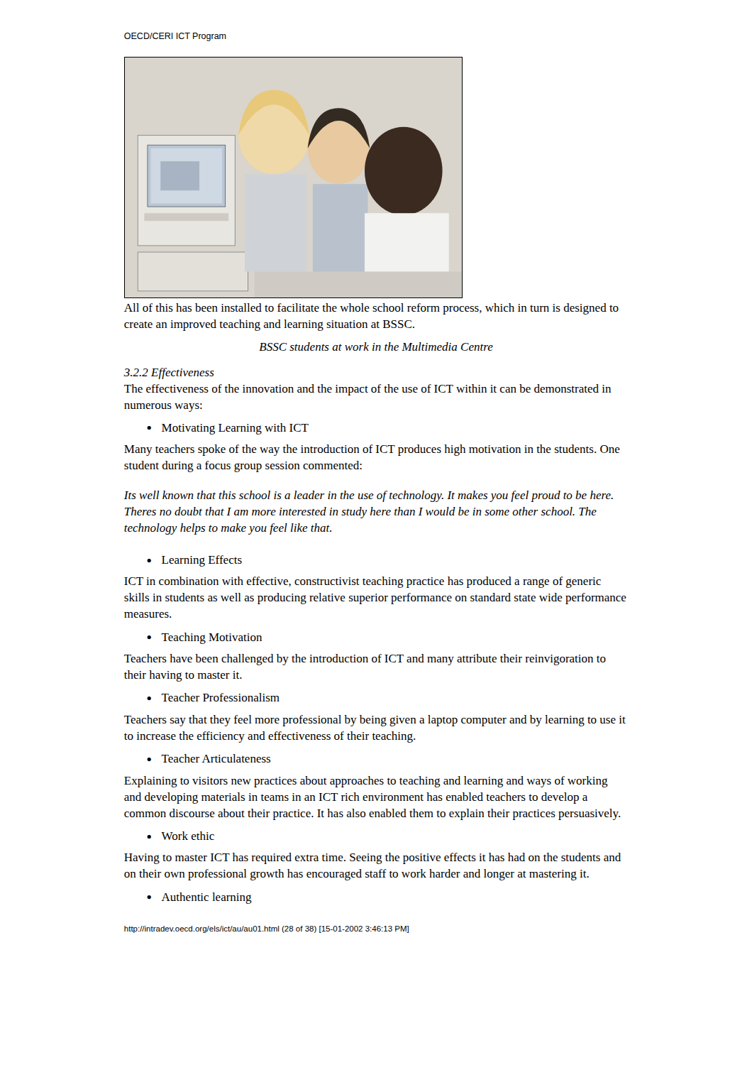OECD/CERI ICT Program
All of this has been installed to facilitate the whole school reform process, which in turn is designed to create an improved teaching and learning situation at BSSC.
BSSC students at work in the Multimedia Centre
3.2.2 Effectiveness
The effectiveness of the innovation and the impact of the use of ICT within it can be demonstrated in numerous ways:
Motivating Learning with ICT
Many teachers spoke of the way the introduction of ICT produces high motivation in the students. One student during a focus group session commented:
Its well known that this school is a leader in the use of technology. It makes you feel proud to be here. Theres no doubt that I am more interested in study here than I would be in some other school. The technology helps to make you feel like that.
Learning Effects
ICT in combination with effective, constructivist teaching practice has produced a range of generic skills in students as well as producing relative superior performance on standard state wide performance measures.
Teaching Motivation
Teachers have been challenged by the introduction of ICT and many attribute their reinvigoration to their having to master it.
Teacher Professionalism
Teachers say that they feel more professional by being given a laptop computer and by learning to use it to increase the efficiency and effectiveness of their teaching.
Teacher Articulateness
Explaining to visitors new practices about approaches to teaching and learning and ways of working and developing materials in teams in an ICT rich environment has enabled teachers to develop a common discourse about their practice. It has also enabled them to explain their practices persuasively.
Work ethic
Having to master ICT has required extra time. Seeing the positive effects it has had on the students and on their own professional growth has encouraged staff to work harder and longer at mastering it.
Authentic learning
http://intradev.oecd.org/els/ict/au/au01.html (28 of 38) [15-01-2002 3:46:13 PM]